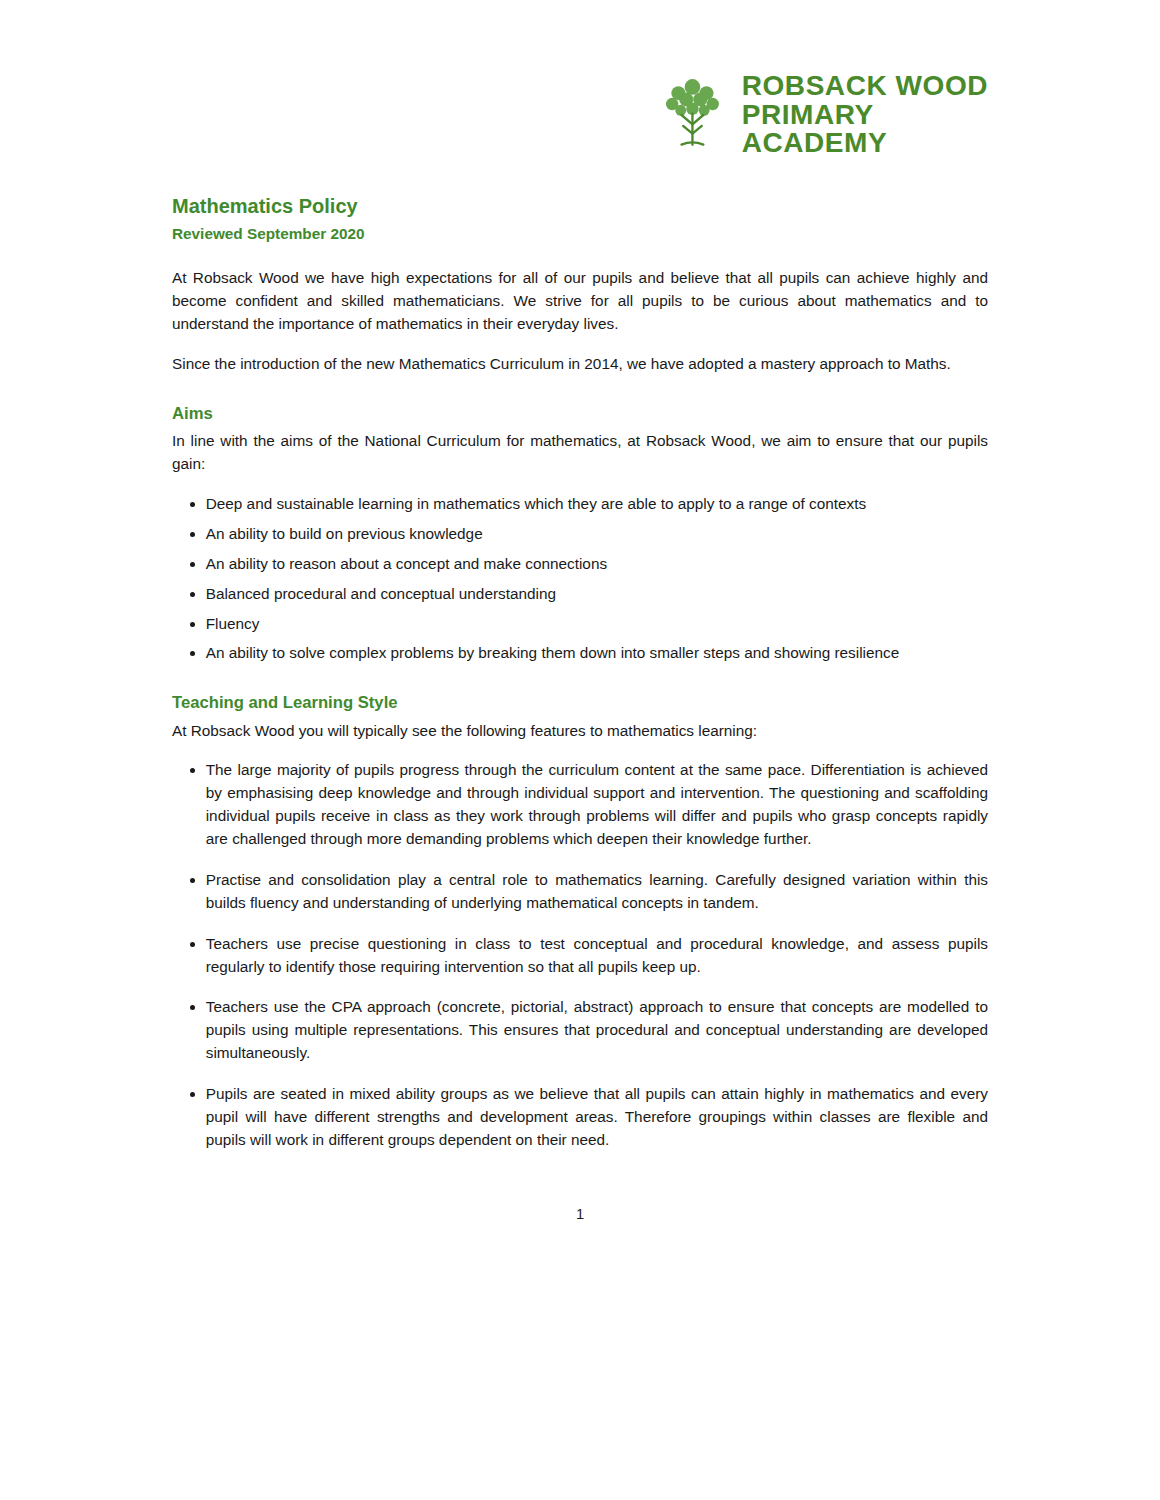ROBSACK WOOD PRIMARY ACADEMY
Mathematics Policy
Reviewed September 2020
At Robsack Wood we have high expectations for all of our pupils and believe that all pupils can achieve highly and become confident and skilled mathematicians. We strive for all pupils to be curious about mathematics and to understand the importance of mathematics in their everyday lives.
Since the introduction of the new Mathematics Curriculum in 2014, we have adopted a mastery approach to Maths.
Aims
In line with the aims of the National Curriculum for mathematics, at Robsack Wood, we aim to ensure that our pupils gain:
Deep and sustainable learning in mathematics which they are able to apply to a range of contexts
An ability to build on previous knowledge
An ability to reason about a concept and make connections
Balanced procedural and conceptual understanding
Fluency
An ability to solve complex problems by breaking them down into smaller steps and showing resilience
Teaching and Learning Style
At Robsack Wood you will typically see the following features to mathematics learning:
The large majority of pupils progress through the curriculum content at the same pace. Differentiation is achieved by emphasising deep knowledge and through individual support and intervention. The questioning and scaffolding individual pupils receive in class as they work through problems will differ and pupils who grasp concepts rapidly are challenged through more demanding problems which deepen their knowledge further.
Practise and consolidation play a central role to mathematics learning. Carefully designed variation within this builds fluency and understanding of underlying mathematical concepts in tandem.
Teachers use precise questioning in class to test conceptual and procedural knowledge, and assess pupils regularly to identify those requiring intervention so that all pupils keep up.
Teachers use the CPA approach (concrete, pictorial, abstract) approach to ensure that concepts are modelled to pupils using multiple representations. This ensures that procedural and conceptual understanding are developed simultaneously.
Pupils are seated in mixed ability groups as we believe that all pupils can attain highly in mathematics and every pupil will have different strengths and development areas. Therefore groupings within classes are flexible and pupils will work in different groups dependent on their need.
1